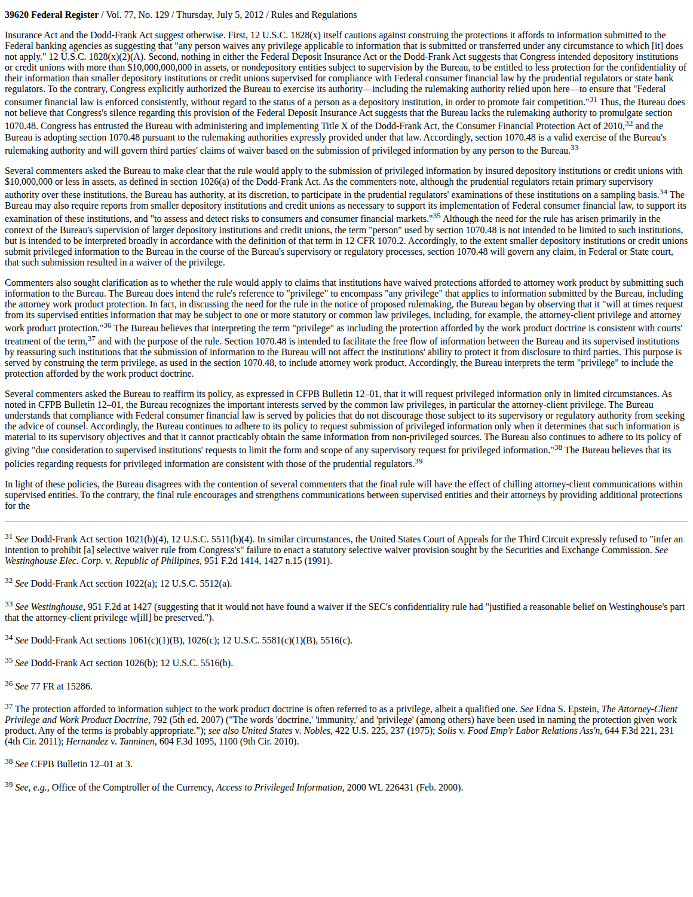39620 Federal Register / Vol. 77, No. 129 / Thursday, July 5, 2012 / Rules and Regulations
Insurance Act and the Dodd-Frank Act suggest otherwise. First, 12 U.S.C. 1828(x) itself cautions against construing the protections it affords to information submitted to the Federal banking agencies as suggesting that "any person waives any privilege applicable to information that is submitted or transferred under any circumstance to which [it] does not apply." 12 U.S.C. 1828(x)(2)(A). Second, nothing in either the Federal Deposit Insurance Act or the Dodd-Frank Act suggests that Congress intended depository institutions or credit unions with more than $10,000,000,000 in assets, or nondepository entities subject to supervision by the Bureau, to be entitled to less protection for the confidentiality of their information than smaller depository institutions or credit unions supervised for compliance with Federal consumer financial law by the prudential regulators or state bank regulators. To the contrary, Congress explicitly authorized the Bureau to exercise its authority—including the rulemaking authority relied upon here—to ensure that "Federal consumer financial law is enforced consistently, without regard to the status of a person as a depository institution, in order to promote fair competition."31 Thus, the Bureau does not believe that Congress's silence regarding this provision of the Federal Deposit Insurance Act suggests that the Bureau lacks the rulemaking authority to promulgate section 1070.48. Congress has entrusted the Bureau with administering and implementing Title X of the Dodd-Frank Act, the Consumer Financial Protection Act of 2010,32 and the Bureau is adopting section 1070.48 pursuant to the rulemaking authorities expressly provided under that law. Accordingly, section 1070.48 is a valid exercise of the Bureau's rulemaking authority and will govern third parties' claims of waiver based on the submission of privileged information by any person to the Bureau.33
Several commenters asked the Bureau to make clear that the rule would apply to the submission of privileged information by insured depository institutions or credit unions with $10,000,000 or less in assets, as defined in section 1026(a) of the Dodd-Frank Act. As the commenters note, although the prudential regulators retain primary supervisory authority over these institutions, the Bureau has authority, at its discretion, to participate in the prudential regulators' examinations of these institutions on a sampling basis.34 The Bureau may also require reports from smaller depository institutions and credit unions as necessary to support its implementation of Federal consumer financial law, to support its examination of these institutions, and "to assess and detect risks to consumers and consumer financial markets."35 Although the need for the rule has arisen primarily in the context of the Bureau's supervision of larger depository institutions and credit unions, the term "person" used by section 1070.48 is not intended to be limited to such institutions, but is intended to be interpreted broadly in accordance with the definition of that term in 12 CFR 1070.2. Accordingly, to the extent smaller depository institutions or credit unions submit privileged information to the Bureau in the course of the Bureau's supervisory or regulatory processes, section 1070.48 will govern any claim, in Federal or State court, that such submission resulted in a waiver of the privilege.
Commenters also sought clarification as to whether the rule would apply to claims that institutions have waived protections afforded to attorney work product by submitting such information to the Bureau. The Bureau does intend the rule's reference to "privilege" to encompass "any privilege" that applies to information submitted by the Bureau, including the attorney work product protection. In fact, in discussing the need for the rule in the notice of proposed rulemaking, the Bureau began by observing that it "will at times request from its supervised entities information that may be subject to one or more statutory or common law privileges, including, for example, the attorney-client privilege and attorney work product protection."36 The Bureau believes that interpreting the term "privilege" as including the protection afforded by the work product doctrine is consistent with courts' treatment of the term,37 and with the purpose of the rule. Section 1070.48 is intended to facilitate the free flow of information between the Bureau and its supervised institutions by reassuring such institutions that the submission of information to the Bureau will not affect the institutions' ability to protect it from disclosure to third parties. This purpose is served by construing the term privilege, as used in the section 1070.48, to include attorney work product. Accordingly, the Bureau interprets the term "privilege" to include the protection afforded by the work product doctrine.
Several commenters asked the Bureau to reaffirm its policy, as expressed in CFPB Bulletin 12–01, that it will request privileged information only in limited circumstances. As noted in CFPB Bulletin 12–01, the Bureau recognizes the important interests served by the common law privileges, in particular the attorney-client privilege. The Bureau understands that compliance with Federal consumer financial law is served by policies that do not discourage those subject to its supervisory or regulatory authority from seeking the advice of counsel. Accordingly, the Bureau continues to adhere to its policy to request submission of privileged information only when it determines that such information is material to its supervisory objectives and that it cannot practicably obtain the same information from non-privileged sources. The Bureau also continues to adhere to its policy of giving "due consideration to supervised institutions' requests to limit the form and scope of any supervisory request for privileged information."38 The Bureau believes that its policies regarding requests for privileged information are consistent with those of the prudential regulators.39
In light of these policies, the Bureau disagrees with the contention of several commenters that the final rule will have the effect of chilling attorney-client communications within supervised entities. To the contrary, the final rule encourages and strengthens communications between supervised entities and their attorneys by providing additional protections for the
31 See Dodd-Frank Act section 1021(b)(4), 12 U.S.C. 5511(b)(4). In similar circumstances, the United States Court of Appeals for the Third Circuit expressly refused to "infer an intention to prohibit [a] selective waiver rule from Congress's" failure to enact a statutory selective waiver provision sought by the Securities and Exchange Commission. See Westinghouse Elec. Corp. v. Republic of Philipines, 951 F.2d 1414, 1427 n.15 (1991).
32 See Dodd-Frank Act section 1022(a); 12 U.S.C. 5512(a).
33 See Westinghouse, 951 F.2d at 1427 (suggesting that it would not have found a waiver if the SEC's confidentiality rule had "justified a reasonable belief on Westinghouse's part that the attorney-client privilege w[ill] be preserved.").
34 See Dodd-Frank Act sections 1061(c)(1)(B), 1026(c); 12 U.S.C. 5581(c)(1)(B), 5516(c).
35 See Dodd-Frank Act section 1026(b); 12 U.S.C. 5516(b).
36 See 77 FR at 15286.
37 The protection afforded to information subject to the work product doctrine is often referred to as a privilege, albeit a qualified one. See Edna S. Epstein, The Attorney-Client Privilege and Work Product Doctrine, 792 (5th ed. 2007) ("The words 'doctrine,' 'immunity,' and 'privilege' (among others) have been used in naming the protection given work product. Any of the terms is probably appropriate."); see also United States v. Nobles, 422 U.S. 225, 237 (1975); Solis v. Food Emp'r Labor Relations Ass'n, 644 F.3d 221, 231 (4th Cir. 2011); Hernandez v. Tanninen, 604 F.3d 1095, 1100 (9th Cir. 2010).
38 See CFPB Bulletin 12–01 at 3.
39 See, e.g., Office of the Comptroller of the Currency, Access to Privileged Information, 2000 WL 226431 (Feb. 2000).